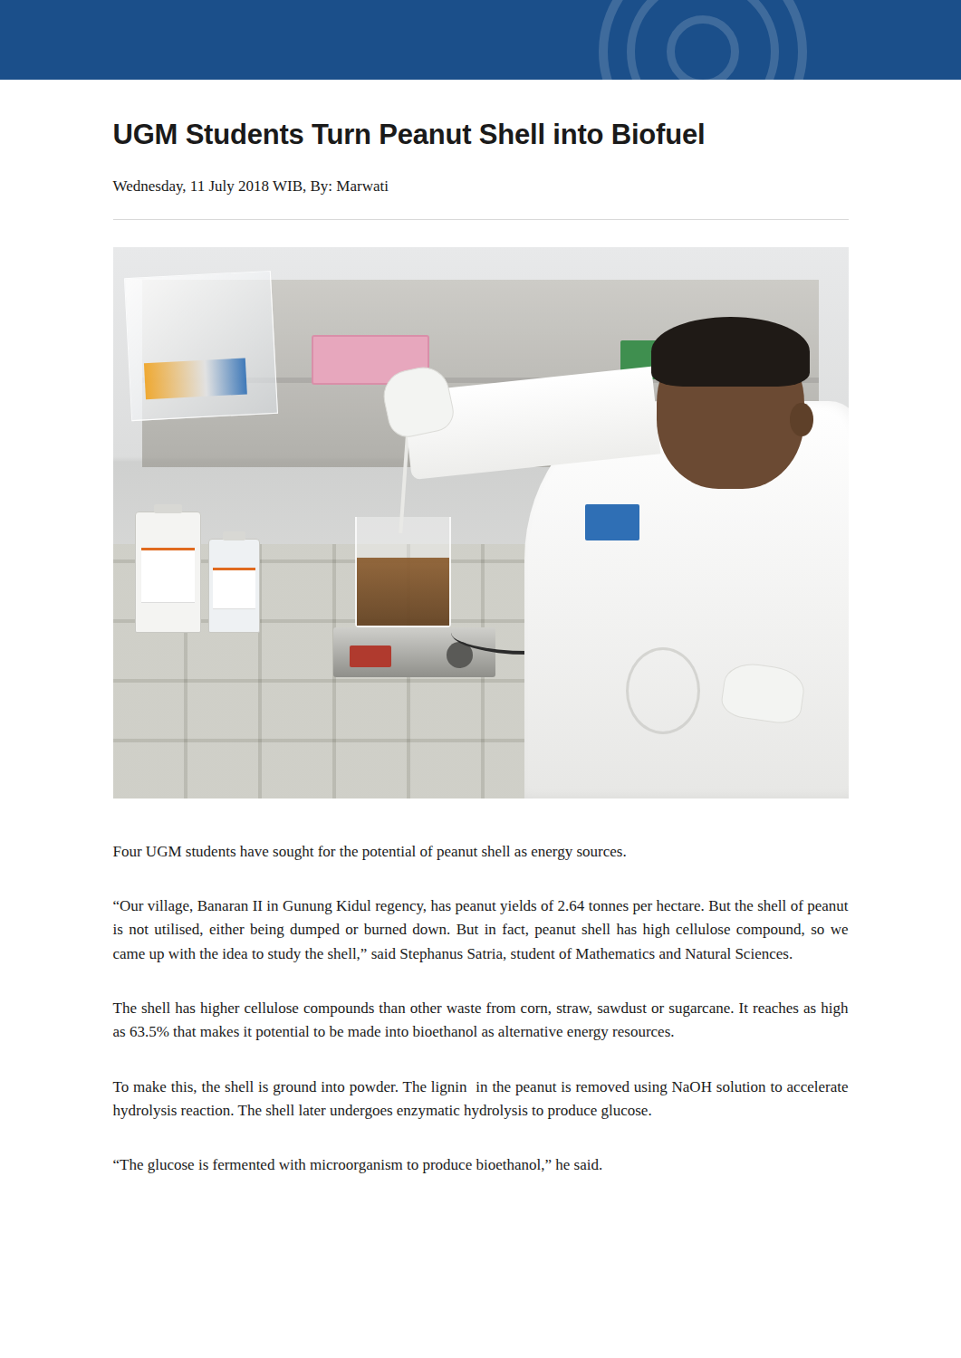U G A D J A
UGM Students Turn Peanut Shell into Biofuel
Wednesday, 11 July 2018 WIB, By: Marwati
Four UGM students have sought for the potential of peanut shell as energy sources.
“Our village, Banaran II in Gunung Kidul regency, has peanut yields of 2.64 tonnes per hectare. But the shell of peanut is not utilised, either being dumped or burned down. But in fact, peanut shell has high cellulose compound, so we came up with the idea to study the shell,” said Stephanus Satria, student of Mathematics and Natural Sciences.
The shell has higher cellulose compounds than other waste from corn, straw, sawdust or sugarcane. It reaches as high as 63.5% that makes it potential to be made into bioethanol as alternative energy resources.
To make this, the shell is ground into powder. The lignin in the peanut is removed using NaOH solution to accelerate hydrolysis reaction. The shell later undergoes enzymatic hydrolysis to produce glucose.
“The glucose is fermented with microorganism to produce bioethanol,” he said.